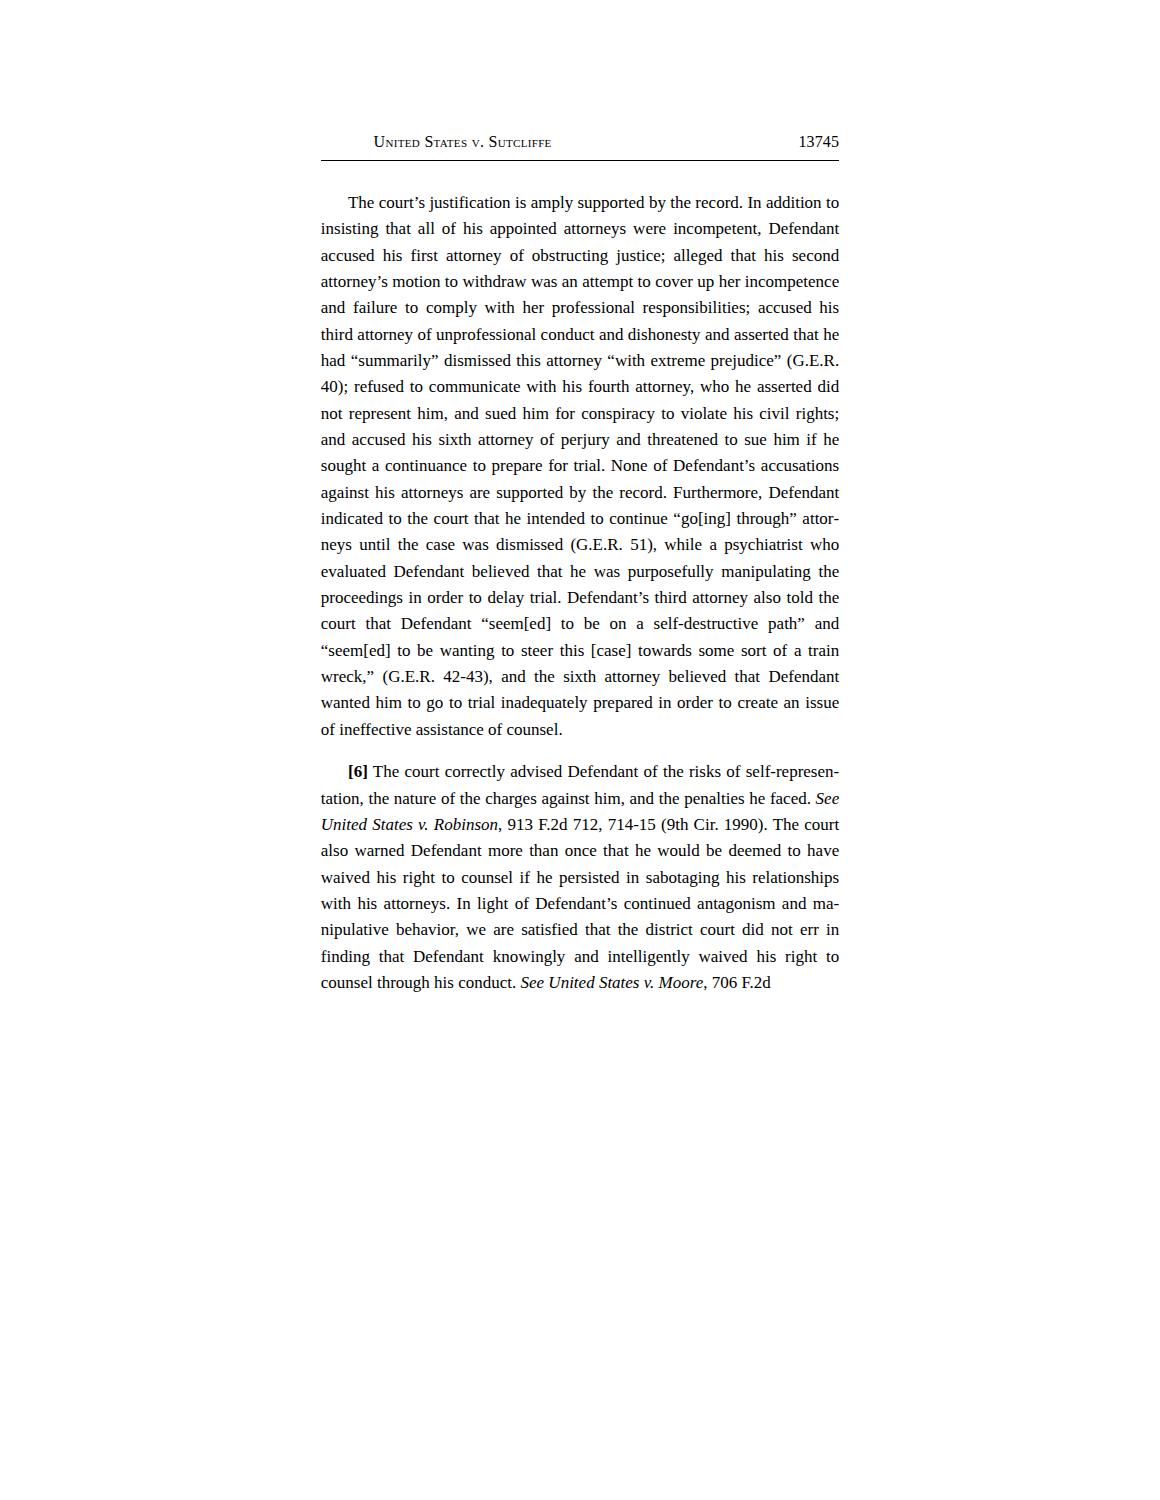United States v. Sutcliffe 13745
The court’s justification is amply supported by the record. In addition to insisting that all of his appointed attorneys were incompetent, Defendant accused his first attorney of obstructing justice; alleged that his second attorney’s motion to withdraw was an attempt to cover up her incompetence and failure to comply with her professional responsibilities; accused his third attorney of unprofessional conduct and dishonesty and asserted that he had “summarily” dismissed this attorney “with extreme prejudice” (G.E.R. 40); refused to communicate with his fourth attorney, who he asserted did not represent him, and sued him for conspiracy to violate his civil rights; and accused his sixth attorney of perjury and threatened to sue him if he sought a continuance to prepare for trial. None of Defendant’s accusations against his attorneys are supported by the record. Furthermore, Defendant indicated to the court that he intended to continue “go[ing] through” attorneys until the case was dismissed (G.E.R. 51), while a psychiatrist who evaluated Defendant believed that he was purposefully manipulating the proceedings in order to delay trial. Defendant’s third attorney also told the court that Defendant “seem[ed] to be on a self-destructive path” and “seem[ed] to be wanting to steer this [case] towards some sort of a train wreck,” (G.E.R. 42-43), and the sixth attorney believed that Defendant wanted him to go to trial inadequately prepared in order to create an issue of ineffective assistance of counsel.
[6] The court correctly advised Defendant of the risks of self-representation, the nature of the charges against him, and the penalties he faced. See United States v. Robinson, 913 F.2d 712, 714-15 (9th Cir. 1990). The court also warned Defendant more than once that he would be deemed to have waived his right to counsel if he persisted in sabotaging his relationships with his attorneys. In light of Defendant’s continued antagonism and manipulative behavior, we are satisfied that the district court did not err in finding that Defendant knowingly and intelligently waived his right to counsel through his conduct. See United States v. Moore, 706 F.2d